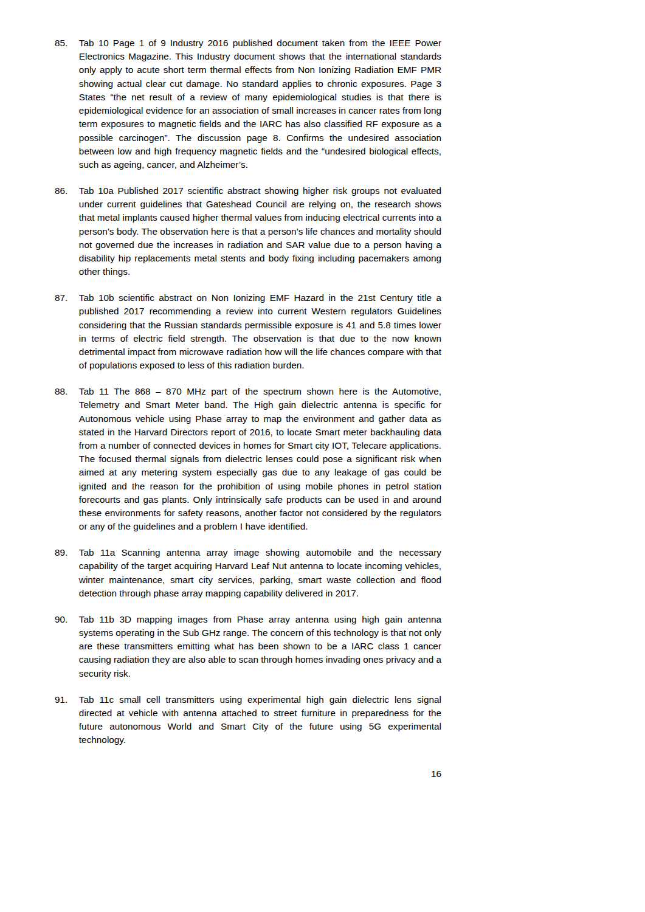Tab 10 Page 1 of 9 Industry 2016 published document taken from the IEEE Power Electronics Magazine. This Industry document shows that the international standards only apply to acute short term thermal effects from Non Ionizing Radiation EMF PMR showing actual clear cut damage. No standard applies to chronic exposures. Page 3 States “the net result of a review of many epidemiological studies is that there is epidemiological evidence for an association of small increases in cancer rates from long term exposures to magnetic fields and the IARC has also classified RF exposure as a possible carcinogen”. The discussion page 8. Confirms the undesired association between low and high frequency magnetic fields and the “undesired biological effects, such as ageing, cancer, and Alzheimer’s.
Tab 10a Published 2017 scientific abstract showing higher risk groups not evaluated under current guidelines that Gateshead Council are relying on, the research shows that metal implants caused higher thermal values from inducing electrical currents into a person’s body. The observation here is that a person’s life chances and mortality should not governed due the increases in radiation and SAR value due to a person having a disability hip replacements metal stents and body fixing including pacemakers among other things.
Tab 10b scientific abstract on Non Ionizing EMF Hazard in the 21st Century title a published 2017 recommending a review into current Western regulators Guidelines considering that the Russian standards permissible exposure is 41 and 5.8 times lower in terms of electric field strength. The observation is that due to the now known detrimental impact from microwave radiation how will the life chances compare with that of populations exposed to less of this radiation burden.
Tab 11 The 868 – 870 MHz part of the spectrum shown here is the Automotive, Telemetry and Smart Meter band. The High gain dielectric antenna is specific for Autonomous vehicle using Phase array to map the environment and gather data as stated in the Harvard Directors report of 2016, to locate Smart meter backhauling data from a number of connected devices in homes for Smart city IOT, Telecare applications. The focused thermal signals from dielectric lenses could pose a significant risk when aimed at any metering system especially gas due to any leakage of gas could be ignited and the reason for the prohibition of using mobile phones in petrol station forecourts and gas plants. Only intrinsically safe products can be used in and around these environments for safety reasons, another factor not considered by the regulators or any of the guidelines and a problem I have identified.
Tab 11a Scanning antenna array image showing automobile and the necessary capability of the target acquiring Harvard Leaf Nut antenna to locate incoming vehicles, winter maintenance, smart city services, parking, smart waste collection and flood detection through phase array mapping capability delivered in 2017.
Tab 11b 3D mapping images from Phase array antenna using high gain antenna systems operating in the Sub GHz range. The concern of this technology is that not only are these transmitters emitting what has been shown to be a IARC class 1 cancer causing radiation they are also able to scan through homes invading ones privacy and a security risk.
Tab 11c small cell transmitters using experimental high gain dielectric lens signal directed at vehicle with antenna attached to street furniture in preparedness for the future autonomous World and Smart City of the future using 5G experimental technology.
16